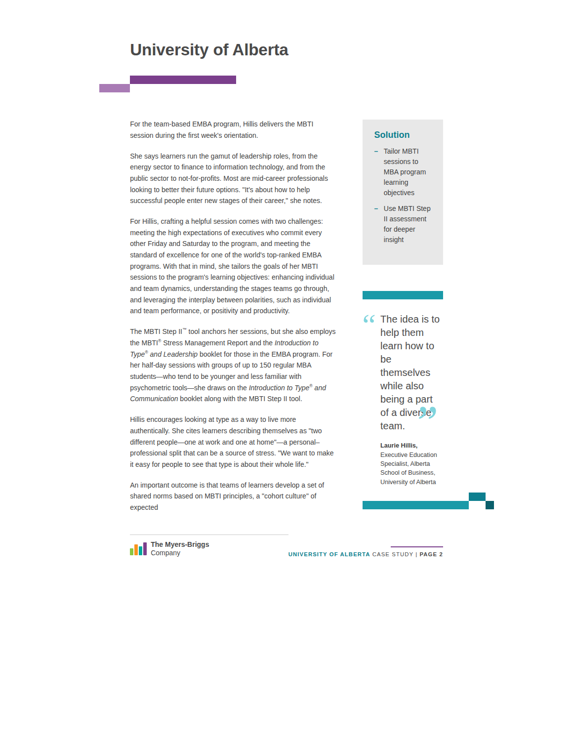University of Alberta
For the team-based EMBA program, Hillis delivers the MBTI session during the first week's orientation.
She says learners run the gamut of leadership roles, from the energy sector to finance to information technology, and from the public sector to not-for-profits. Most are mid-career professionals looking to better their future options. "It's about how to help successful people enter new stages of their career," she notes.
For Hillis, crafting a helpful session comes with two challenges: meeting the high expectations of executives who commit every other Friday and Saturday to the program, and meeting the standard of excellence for one of the world's top-ranked EMBA programs. With that in mind, she tailors the goals of her MBTI sessions to the program's learning objectives: enhancing individual and team dynamics, understanding the stages teams go through, and leveraging the interplay between polarities, such as individual and team performance, or positivity and productivity.
The MBTI Step II™ tool anchors her sessions, but she also employs the MBTI® Stress Management Report and the Introduction to Type® and Leadership booklet for those in the EMBA program. For her half-day sessions with groups of up to 150 regular MBA students—who tend to be younger and less familiar with psychometric tools—she draws on the Introduction to Type® and Communication booklet along with the MBTI Step II tool.
Hillis encourages looking at type as a way to live more authentically. She cites learners describing themselves as "two different people—one at work and one at home"—a personal–professional split that can be a source of stress. "We want to make it easy for people to see that type is about their whole life."
An important outcome is that teams of learners develop a set of shared norms based on MBTI principles, a "cohort culture" of expected
Solution
Tailor MBTI sessions to MBA program learning objectives
Use MBTI Step II assessment for deeper insight
“ The idea is to help them learn how to be themselves while also being a part of a diverse team. ”
Laurie Hillis,
Executive Education Specialist, Alberta School of Business, University of Alberta
The Myers-Briggs
Company
UNIVERSITY OF ALBERTA CASE STUDY | PAGE 2